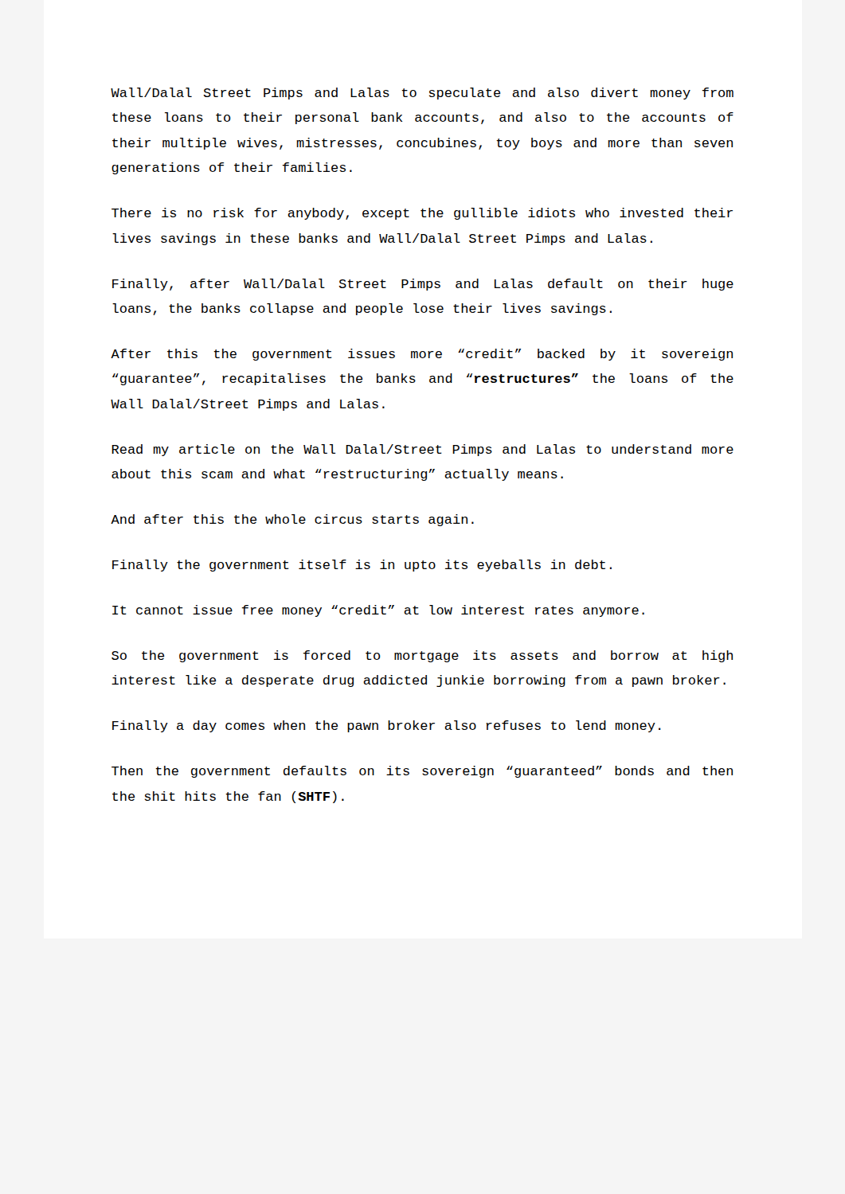Wall/Dalal Street Pimps and Lalas to speculate and also divert money from these loans to their personal bank accounts, and also to the accounts of their multiple wives, mistresses, concubines, toy boys and more than seven generations of their families.
There is no risk for anybody, except the gullible idiots who invested their lives savings in these banks and Wall/Dalal Street Pimps and Lalas.
Finally, after Wall/Dalal Street Pimps and Lalas default on their huge loans, the banks collapse and people lose their lives savings.
After this the government issues more “credit” backed by it sovereign “guarantee”, recapitalises the banks and “restructures” the loans of the Wall Dalal/Street Pimps and Lalas.
Read my article on the Wall Dalal/Street Pimps and Lalas to understand more about this scam and what “restructuring” actually means.
And after this the whole circus starts again.
Finally the government itself is in upto its eyeballs in debt.
It cannot issue free money “credit” at low interest rates anymore.
So the government is forced to mortgage its assets and borrow at high interest like a desperate drug addicted junkie borrowing from a pawn broker.
Finally a day comes when the pawn broker also refuses to lend money.
Then the government defaults on its sovereign “guaranteed” bonds and then the shit hits the fan (SHTF).